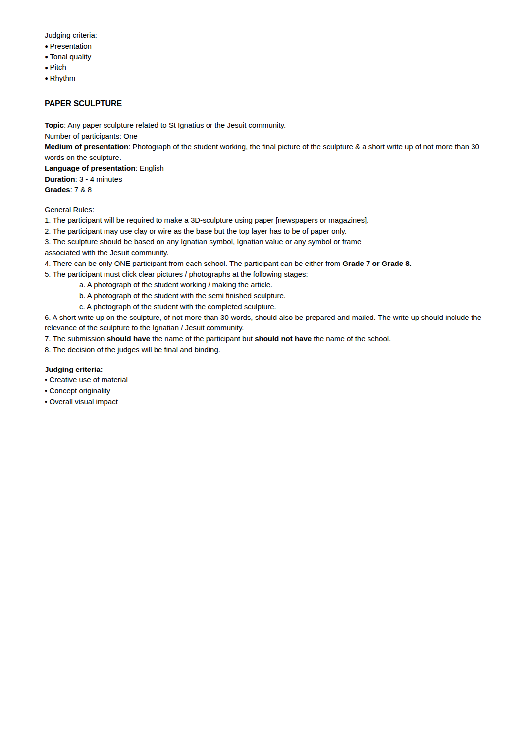Judging criteria:
Presentation
Tonal quality
Pitch
Rhythm
PAPER SCULPTURE
Topic: Any paper sculpture related to St Ignatius or the Jesuit community.
Number of participants: One
Medium of presentation: Photograph of the student working, the final picture of the sculpture & a short write up of not more than 30 words on the sculpture.
Language of presentation: English
Duration: 3 - 4 minutes
Grades: 7 & 8
General Rules:
1. The participant will be required to make a 3D-sculpture using paper [newspapers or magazines].
2. The participant may use clay or wire as the base but the top layer has to be of paper only.
3. The sculpture should be based on any Ignatian symbol, Ignatian value or any symbol or frame
associated with the Jesuit community.
4. There can be only ONE participant from each school. The participant can be either from Grade 7 or Grade 8.
5. The participant must click clear pictures / photographs at the following stages:
a. A photograph of the student working / making the article.
b. A photograph of the student with the semi finished sculpture.
c. A photograph of the student with the completed sculpture.
6. A short write up on the sculpture, of not more than 30 words, should also be prepared and mailed. The write up should include the relevance of the sculpture to the Ignatian / Jesuit community.
7. The submission should have the name of the participant but should not have the name of the school.
8. The decision of the judges will be final and binding.
Judging criteria:
Creative use of material
Concept originality
Overall visual impact